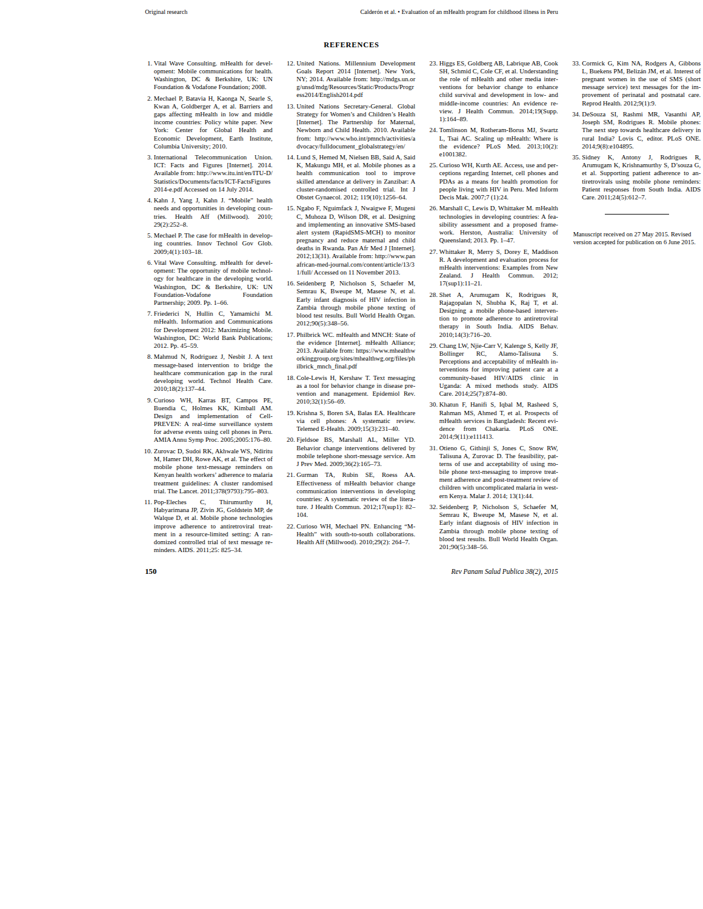Original research
Calderón et al. • Evaluation of an mHealth program for childhood illness in Peru
REFERENCES
Vital Wave Consulting. mHealth for development: Mobile communications for health. Washington, DC & Berkshire, UK: UN Foundation & Vodafone Foundation; 2008.
Mechael P, Batavia H, Kaonga N, Searle S, Kwan A, Goldberger A, et al. Barriers and gaps affecting mHealth in low and middle income countries: Policy white paper. New York: Center for Global Health and Economic Development, Earth Institute, Columbia University; 2010.
International Telecommunication Union. ICT: Facts and Figures [Internet]. 2014. Available from: http://www.itu.int/en/ITU-D/Statistics/Documents/facts/ICT-FactsFigures2014-e.pdf Accessed on 14 July 2014.
Kahn J, Yang J, Kahn J. “Mobile” health needs and opportunities in developing countries. Health Aff (Millwood). 2010; 29(2):252–8.
Mechael P. The case for mHealth in developing countries. Innov Technol Gov Glob. 2009;4(1):103–18.
Vital Wave Consulting. mHealth for development: The opportunity of mobile technology for healthcare in the developing world. Washington, DC & Berkshire, UK: UN Foundation-Vodafone Foundation Partnership; 2009. Pp. 1–66.
Friederici N, Hullin C, Yamamichi M. mHealth. Information and Communications for Development 2012: Maximizing Mobile. Washington, DC: World Bank Publications; 2012. Pp. 45–59.
Mahmud N, Rodriguez J, Nesbit J. A text message-based intervention to bridge the healthcare communication gap in the rural developing world. Technol Health Care. 2010;18(2):137–44.
Curioso WH, Karras BT, Campos PE, Buendia C, Holmes KK, Kimball AM. Design and implementation of Cell-PREVEN: A real-time surveillance system for adverse events using cell phones in Peru. AMIA Annu Symp Proc. 2005;2005:176–80.
Zurovac D, Sudoi RK, Akhwale WS, Ndiritu M, Hamer DH, Rowe AK, et al. The effect of mobile phone text-message reminders on Kenyan health workers’ adherence to malaria treatment guidelines: A cluster randomised trial. The Lancet. 2011;378(9793):795–803.
Pop-Eleches C, Thirumurthy H, Habyarimana JP, Zivin JG, Goldstein MP, de Walque D, et al. Mobile phone technologies improve adherence to antiretroviral treatment in a resource-limited setting: A randomized controlled trial of text message reminders. AIDS. 2011;25: 825–34.
United Nations. Millennium Development Goals Report 2014 [Internet]. New York, NY; 2014. Available from: http://mdgs.un.org/unsd/mdg/Resources/Static/Products/Progress2014/English2014.pdf
United Nations Secretary-General. Global Strategy for Women’s and Children’s Health [Internet]. The Partnership for Maternal, Newborn and Child Health. 2010. Available from: http://www.who.int/pmnch/activities/advocacy/fulldocument_globalstrategy/en/
Lund S, Hemed M, Nielsen BB, Said A, Said K, Makungu MH, et al. Mobile phones as a health communication tool to improve skilled attendance at delivery in Zanzibar: A cluster-randomised controlled trial. Int J Obstet Gynaecol. 2012; 119(10):1256–64.
Ngabo F, Nguimfack J, Nwaigwe F, Mugeni C, Muhoza D, Wilson DR, et al. Designing and implementing an innovative SMS-based alert system (RapidSMS-MCH) to monitor pregnancy and reduce maternal and child deaths in Rwanda. Pan Afr Med J [Internet]. 2012;13(31). Available from: http://www.panafrican-med-journal.com/content/article/13/31/full/ Accessed on 11 November 2013.
Seidenberg P, Nicholson S, Schaefer M, Semrau K, Bweupe M, Masese N, et al. Early infant diagnosis of HIV infection in Zambia through mobile phone texting of blood test results. Bull World Health Organ. 2012;90(5):348–56.
Philbrick WC. mHealth and MNCH: State of the evidence [Internet]. mHealth Alliance; 2013. Available from: https://www.mhealthworkinggroup.org/sites/mhealthwg.org/files/philbrick_mnch_final.pdf
Cole-Lewis H, Kershaw T. Text messaging as a tool for behavior change in disease prevention and management. Epidemiol Rev. 2010;32(1):56–69.
Krishna S, Boren SA, Balas EA. Healthcare via cell phones: A systematic review. Telemed E-Health. 2009;15(3):231–40.
Fjeldsoe BS, Marshall AL, Miller YD. Behavior change interventions delivered by mobile telephone short-message service. Am J Prev Med. 2009;36(2):165–73.
Gurman TA, Rubin SE, Roess AA. Effectiveness of mHealth behavior change communication interventions in developing countries: A systematic review of the literature. J Health Commun. 2012;17(sup1): 82–104.
Curioso WH, Mechael PN. Enhancing “M-Health” with south-to-south collaborations. Health Aff (Millwood). 2010;29(2): 264–7.
Higgs ES, Goldberg AB, Labrique AB, Cook SH, Schmid C, Cole CF, et al. Understanding the role of mHealth and other media interventions for behavior change to enhance child survival and development in low- and middle-income countries: An evidence review. J Health Commun. 2014;19(Supp. 1):164–89.
Tomlinson M, Rotheram-Borus MJ, Swartz L, Tsai AC. Scaling up mHealth: Where is the evidence? PLoS Med. 2013;10(2): e1001382.
Curioso WH, Kurth AE. Access, use and perceptions regarding Internet, cell phones and PDAs as a means for health promotion for people living with HIV in Peru. Med Inform Decis Mak. 2007;7 (1):24.
Marshall C, Lewis D, Whittaker M. mHealth technologies in developing countries: A feasibility assessment and a proposed framework. Herston, Australia: University of Queensland; 2013. Pp. 1–47.
Whittaker R, Merry S, Dorey E, Maddison R. A development and evaluation process for mHealth interventions: Examples from New Zealand. J Health Commun. 2012; 17(sup1):11–21.
Shet A, Arumugam K, Rodrigues R, Rajagopalan N, Shubha K, Raj T, et al. Designing a mobile phone-based intervention to promote adherence to antiretroviral therapy in South India. AIDS Behav. 2010;14(3):716–20.
Chang LW, Njie-Carr V, Kalenge S, Kelly JF, Bollinger RC, Alamo-Talisuna S. Perceptions and acceptability of mHealth interventions for improving patient care at a community-based HIV/AIDS clinic in Uganda: A mixed methods study. AIDS Care. 2014;25(7):874–80.
Khatun F, Hanifi S, Iqbal M, Rasheed S, Rahman MS, Ahmed T, et al. Prospects of mHealth services in Bangladesh: Recent evidence from Chakaria. PLoS ONE. 2014;9(11):e111413.
Otieno G, Githinji S, Jones C, Snow RW, Talisuna A, Zurovac D. The feasibility, patterns of use and acceptability of using mobile phone text-messaging to improve treatment adherence and post-treatment review of children with uncomplicated malaria in western Kenya. Malar J. 2014; 13(1):44.
Seidenberg P, Nicholson S, Schaefer M, Semrau K, Bweupe M, Masese N, et al. Early infant diagnosis of HIV infection in Zambia through mobile phone texting of blood test results. Bull World Health Organ. 201;90(5):348–56.
Cormick G, Kim NA, Rodgers A, Gibbons L, Buekens PM, Belizán JM, et al. Interest of pregnant women in the use of SMS (short message service) text messages for the improvement of perinatal and postnatal care. Reprod Health. 2012;9(1):9.
DeSouza SI, Rashmi MR, Vasanthi AP, Joseph SM, Rodrigues R. Mobile phones: The next step towards healthcare delivery in rural India? Lovis C, editor. PLoS ONE. 2014;9(8):e104895.
Sidney K, Antony J, Rodrigues R, Arumugam K, Krishnamurthy S, D’souza G, et al. Supporting patient adherence to antiretrovirals using mobile phone reminders: Patient responses from South India. AIDS Care. 2011;24(5):612–7.
Manuscript received on 27 May 2015. Revised version accepted for publication on 6 June 2015.
150
Rev Panam Salud Publica 38(2), 2015